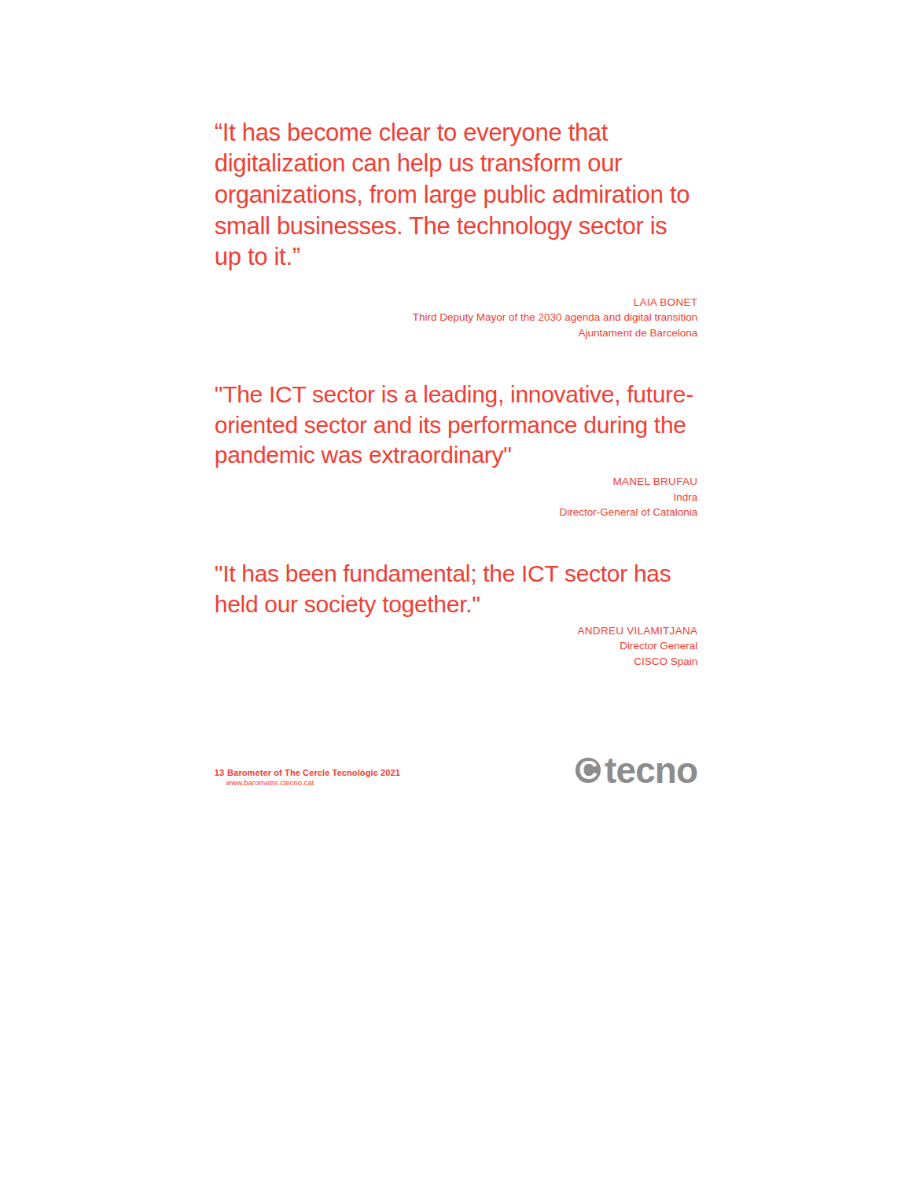“It has become clear to everyone that digitalization can help us transform our organizations, from large public admiration to small businesses. The technology sector is up to it.”
LAIA BONET
Third Deputy Mayor of the 2030 agenda and digital transition
Ajuntament de Barcelona
"The ICT sector is a leading, innovative, future-oriented sector and its performance during the pandemic was extraordinary"
MANEL BRUFAU
Indra
Director-General of Catalonia
"It has been fundamental; the ICT sector has held our society together."
ANDREU VILAMITJANA
Director General
CISCO Spain
13 Barometer of The Cercle Tecnològic 2021
www.barometre.ctecno.cat
Ctecno